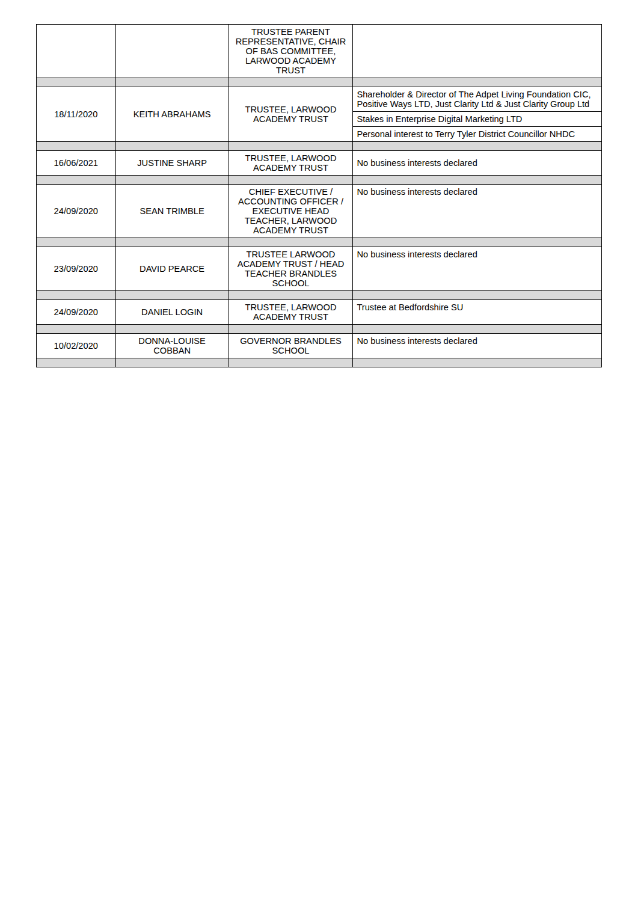| | | TRUSTEE PARENT REPRESENTATIVE, CHAIR OF BAS COMMITTEE, LARWOOD ACADEMY TRUST | |
| 18/11/2020 | KEITH ABRAHAMS | TRUSTEE, LARWOOD ACADEMY TRUST | / Shareholder & Director of The Adpet Living Foundation CIC, Positive Ways LTD, Just Clarity Ltd & Just Clarity Group Ltd / / Stakes in Enterprise Digital Marketing LTD / / Personal interest to Terry Tyler District Councillor NHDC / |
| 16/06/2021 | JUSTINE SHARP | TRUSTEE, LARWOOD ACADEMY TRUST | No business interests declared |
| 24/09/2020 | SEAN TRIMBLE | CHIEF EXECUTIVE / ACCOUNTING OFFICER / EXECUTIVE HEAD TEACHER, LARWOOD ACADEMY TRUST | No business interests declared |
| 23/09/2020 | DAVID PEARCE | TRUSTEE LARWOOD ACADEMY TRUST / HEAD TEACHER BRANDLES SCHOOL | No business interests declared |
| 24/09/2020 | DANIEL LOGIN | TRUSTEE, LARWOOD ACADEMY TRUST | Trustee at Bedfordshire SU |
| 10/02/2020 | DONNA-LOUISE COBBAN | GOVERNOR BRANDLES SCHOOL | No business interests declared |